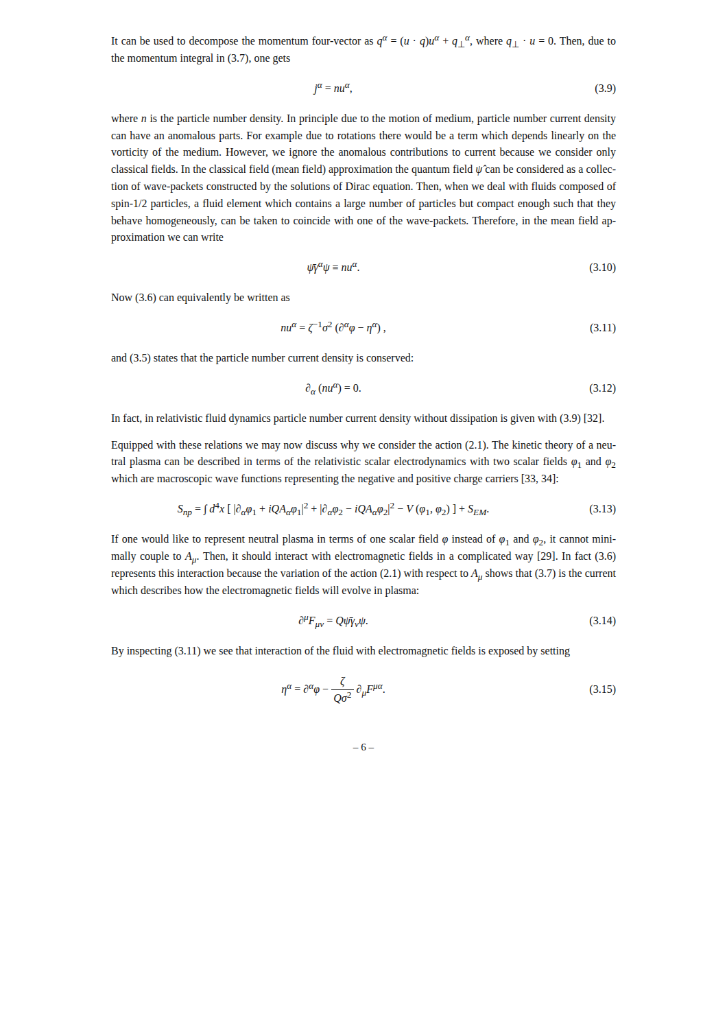It can be used to decompose the momentum four-vector as qα = (u · q)uα + q⊥α, where q⊥ · u = 0. Then, due to the momentum integral in (3.7), one gets
jα = nuα,
(3.9)
where n is the particle number density. In principle due to the motion of medium, particle number current density can have an anomalous parts. For example due to rotations there would be a term which depends linearly on the vorticity of the medium. However, we ignore the anomalous contributions to current because we consider only classical fields. In the classical field (mean field) approximation the quantum field ψ̂ can be considered as a collection of wave-packets constructed by the solutions of Dirac equation. Then, when we deal with fluids composed of spin-1/2 particles, a fluid element which contains a large number of particles but compact enough such that they behave homogeneously, can be taken to coincide with one of the wave-packets. Therefore, in the mean field approximation we can write
ψ̄γαψ ≡ nuα.
(3.10)
Now (3.6) can equivalently be written as
nuα = ζ−1σ2 (∂αφ − ηα) ,
(3.11)
and (3.5) states that the particle number current density is conserved:
∂α (nuα) = 0.
(3.12)
In fact, in relativistic fluid dynamics particle number current density without dissipation is given with (3.9) [32].
Equipped with these relations we may now discuss why we consider the action (2.1). The kinetic theory of a neutral plasma can be described in terms of the relativistic scalar electrodynamics with two scalar fields φ1 and φ2 which are macroscopic wave functions representing the negative and positive charge carriers [33, 34]:
Snp = ∫ d4x [ |∂αφ1 + iQAαφ1|2 + |∂αφ2 − iQAαφ2|2 − V (φ1, φ2) ] + SEM.
(3.13)
If one would like to represent neutral plasma in terms of one scalar field φ instead of φ1 and φ2, it cannot minimally couple to Aμ. Then, it should interact with electromagnetic fields in a complicated way [29]. In fact (3.6) represents this interaction because the variation of the action (2.1) with respect to Aμ shows that (3.7) is the current which describes how the electromagnetic fields will evolve in plasma:
∂μFμν = Qψ̄γνψ.
(3.14)
By inspecting (3.11) we see that interaction of the fluid with electromagnetic fields is exposed by setting
ηα = ∂αφ − ζQσ2 ∂μFμα.
(3.15)
– 6 –